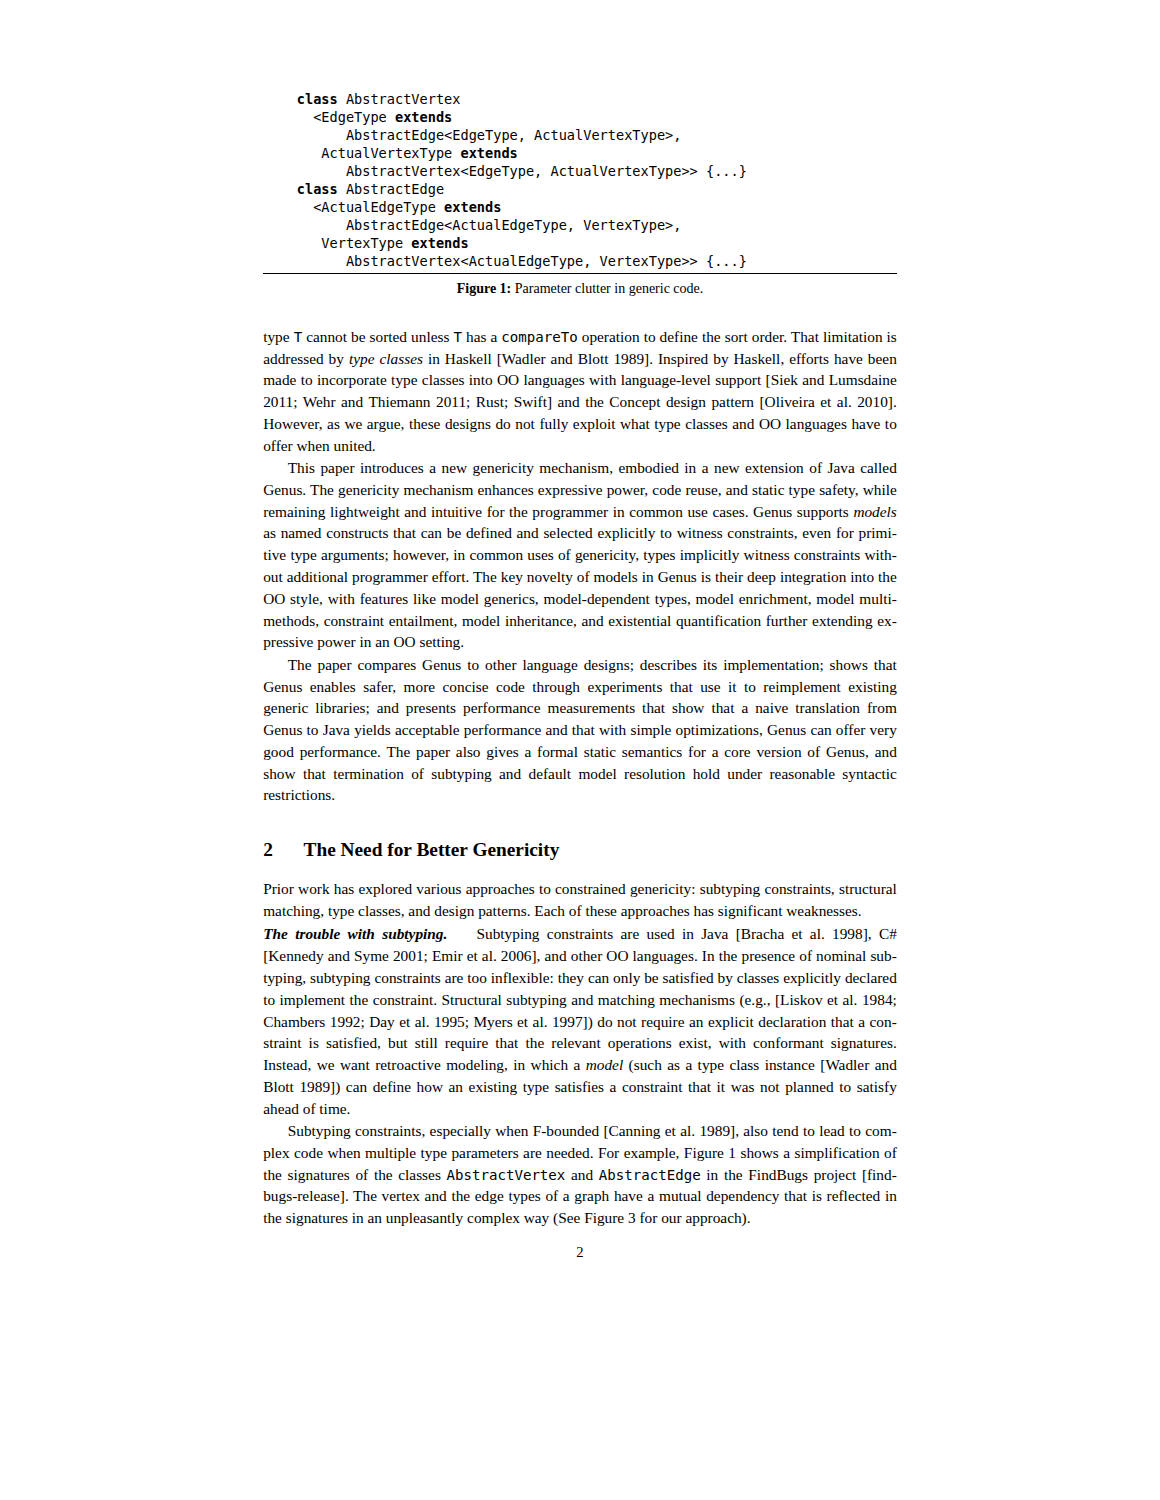class AbstractVertex <EdgeType extends AbstractEdge<EdgeType, ActualVertexType>, ActualVertexType extends AbstractVertex<EdgeType, ActualVertexType>> {...} class AbstractEdge <ActualEdgeType extends AbstractEdge<ActualEdgeType, VertexType>, VertexType extends AbstractVertex<ActualEdgeType, VertexType>> {...}
Figure 1: Parameter clutter in generic code.
type T cannot be sorted unless T has a compareTo operation to define the sort order. That limitation is addressed by type classes in Haskell [Wadler and Blott 1989]. Inspired by Haskell, efforts have been made to incorporate type classes into OO languages with language-level support [Siek and Lumsdaine 2011; Wehr and Thiemann 2011; Rust; Swift] and the Concept design pattern [Oliveira et al. 2010]. However, as we argue, these designs do not fully exploit what type classes and OO languages have to offer when united.
This paper introduces a new genericity mechanism, embodied in a new extension of Java called Genus. The genericity mechanism enhances expressive power, code reuse, and static type safety, while remaining lightweight and intuitive for the programmer in common use cases. Genus supports models as named constructs that can be defined and selected explicitly to witness constraints, even for primitive type arguments; however, in common uses of genericity, types implicitly witness constraints without additional programmer effort. The key novelty of models in Genus is their deep integration into the OO style, with features like model generics, model-dependent types, model enrichment, model multimethods, constraint entailment, model inheritance, and existential quantification further extending expressive power in an OO setting.
The paper compares Genus to other language designs; describes its implementation; shows that Genus enables safer, more concise code through experiments that use it to reimplement existing generic libraries; and presents performance measurements that show that a naive translation from Genus to Java yields acceptable performance and that with simple optimizations, Genus can offer very good performance. The paper also gives a formal static semantics for a core version of Genus, and show that termination of subtyping and default model resolution hold under reasonable syntactic restrictions.
2 The Need for Better Genericity
Prior work has explored various approaches to constrained genericity: subtyping constraints, structural matching, type classes, and design patterns. Each of these approaches has significant weaknesses.
The trouble with subtyping. Subtyping constraints are used in Java [Bracha et al. 1998], C# [Kennedy and Syme 2001; Emir et al. 2006], and other OO languages. In the presence of nominal subtyping, subtyping constraints are too inflexible: they can only be satisfied by classes explicitly declared to implement the constraint. Structural subtyping and matching mechanisms (e.g., [Liskov et al. 1984; Chambers 1992; Day et al. 1995; Myers et al. 1997]) do not require an explicit declaration that a constraint is satisfied, but still require that the relevant operations exist, with conformant signatures. Instead, we want retroactive modeling, in which a model (such as a type class instance [Wadler and Blott 1989]) can define how an existing type satisfies a constraint that it was not planned to satisfy ahead of time.
Subtyping constraints, especially when F-bounded [Canning et al. 1989], also tend to lead to complex code when multiple type parameters are needed. For example, Figure 1 shows a simplification of the signatures of the classes AbstractVertex and AbstractEdge in the FindBugs project [findbugs-release]. The vertex and the edge types of a graph have a mutual dependency that is reflected in the signatures in an unpleasantly complex way (See Figure 3 for our approach).
2